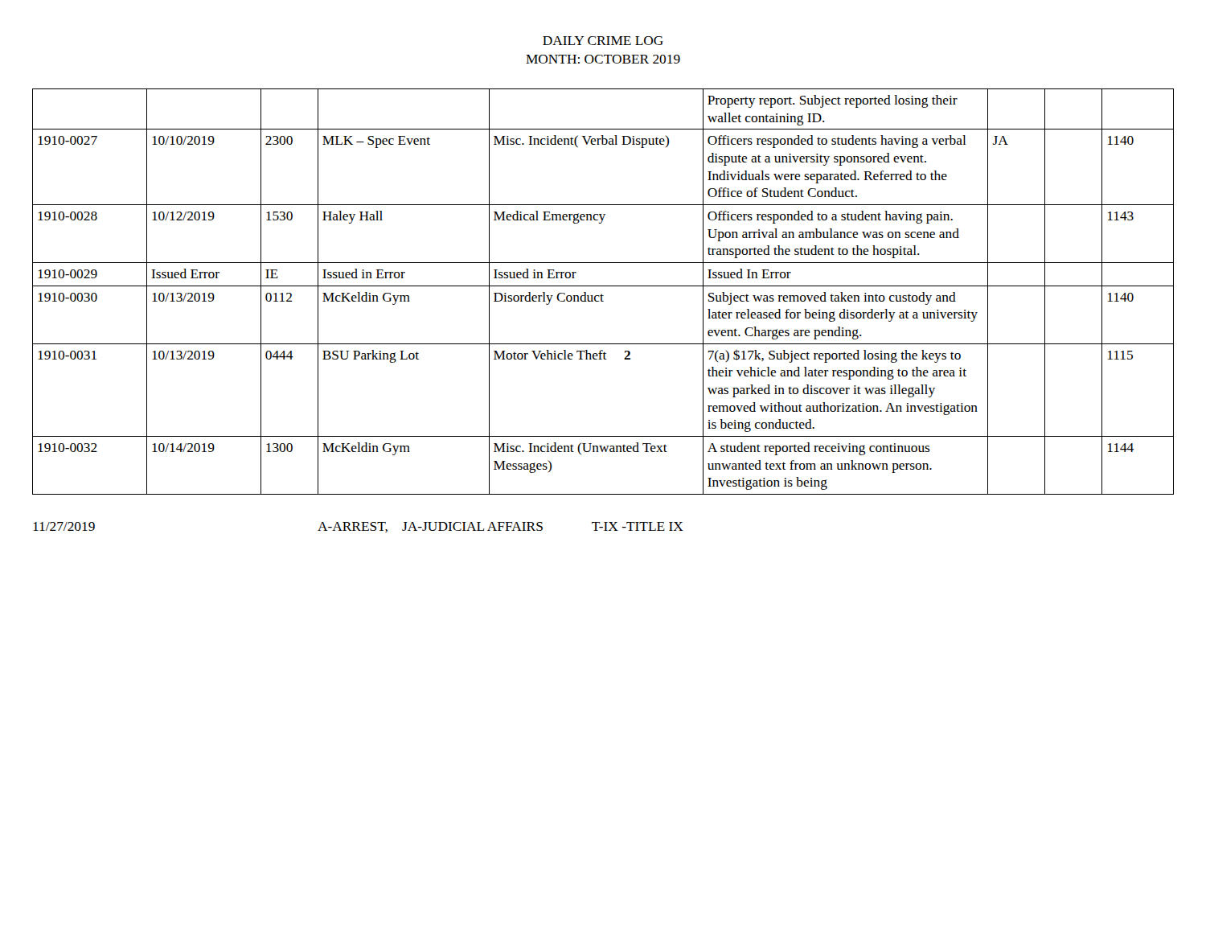DAILY CRIME LOG
MONTH: OCTOBER 2019
| | | | | | Property report. Subject reported losing their wallet containing ID. | | | |
| 1910-0027 | 10/10/2019 | 2300 | MLK – Spec Event | Misc. Incident( Verbal Dispute) | Officers responded to students having a verbal dispute at a university sponsored event. Individuals were separated. Referred to the Office of Student Conduct. | JA | | 1140 |
| 1910-0028 | 10/12/2019 | 1530 | Haley Hall | Medical Emergency | Officers responded to a student having pain. Upon arrival an ambulance was on scene and transported the student to the hospital. | | | 1143 |
| 1910-0029 | Issued Error | IE | Issued in Error | Issued in Error | Issued In Error | | | |
| 1910-0030 | 10/13/2019 | 0112 | McKeldin Gym | Disorderly Conduct | Subject was removed taken into custody and later released for being disorderly at a university event. Charges are pending. | | | 1140 |
| 1910-0031 | 10/13/2019 | 0444 | BSU Parking Lot | Motor Vehicle Theft 2 | 7(a) $17k, Subject reported losing the keys to their vehicle and later responding to the area it was parked in to discover it was illegally removed without authorization. An investigation is being conducted. | | | 1115 |
| 1910-0032 | 10/14/2019 | 1300 | McKeldin Gym | Misc. Incident (Unwanted Text Messages) | A student reported receiving continuous unwanted text from an unknown person. Investigation is being | | | 1144 |
11/27/2019
A-ARREST, JA-JUDICIAL AFFAIRS T-IX -TITLE IX